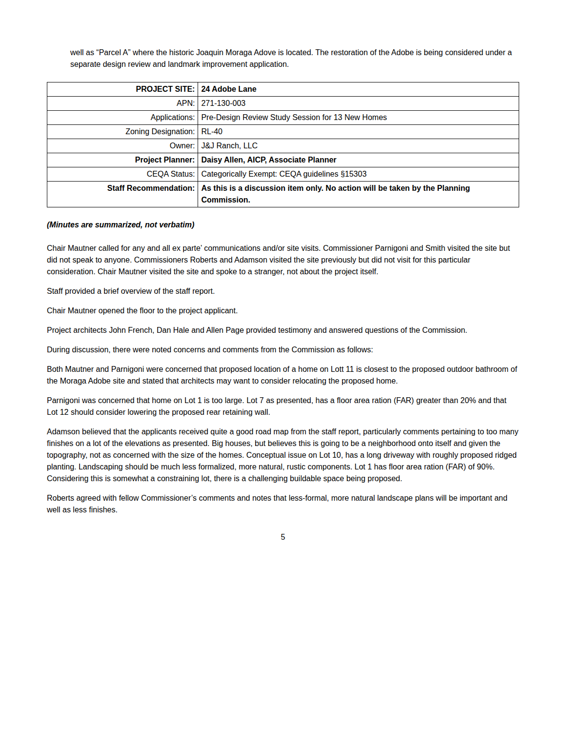well as “Parcel A” where the historic Joaquin Moraga Adove is located. The restoration of the Adobe is being considered under a separate design review and landmark improvement application.
| PROJECT SITE: | 24 Adobe Lane |
| APN: | 271-130-003 |
| Applications: | Pre-Design Review Study Session for 13 New Homes |
| Zoning Designation: | RL-40 |
| Owner: | J&J Ranch, LLC |
| Project Planner: | Daisy Allen, AICP, Associate Planner |
| CEQA Status: | Categorically Exempt: CEQA guidelines §15303 |
| Staff Recommendation: | As this is a discussion item only. No action will be taken by the Planning Commission. |
(Minutes are summarized, not verbatim)
Chair Mautner called for any and all ex parte’ communications and/or site visits. Commissioner Parnigoni and Smith visited the site but did not speak to anyone. Commissioners Roberts and Adamson visited the site previously but did not visit for this particular consideration. Chair Mautner visited the site and spoke to a stranger, not about the project itself.
Staff provided a brief overview of the staff report.
Chair Mautner opened the floor to the project applicant.
Project architects John French, Dan Hale and Allen Page provided testimony and answered questions of the Commission.
During discussion, there were noted concerns and comments from the Commission as follows:
Both Mautner and Parnigoni were concerned that proposed location of a home on Lott 11 is closest to the proposed outdoor bathroom of the Moraga Adobe site and stated that architects may want to consider relocating the proposed home.
Parnigoni was concerned that home on Lot 1 is too large. Lot 7 as presented, has a floor area ration (FAR) greater than 20% and that Lot 12 should consider lowering the proposed rear retaining wall.
Adamson believed that the applicants received quite a good road map from the staff report, particularly comments pertaining to too many finishes on a lot of the elevations as presented. Big houses, but believes this is going to be a neighborhood onto itself and given the topography, not as concerned with the size of the homes. Conceptual issue on Lot 10, has a long driveway with roughly proposed ridged planting. Landscaping should be much less formalized, more natural, rustic components. Lot 1 has floor area ration (FAR) of 90%. Considering this is somewhat a constraining lot, there is a challenging buildable space being proposed.
Roberts agreed with fellow Commissioner’s comments and notes that less-formal, more natural landscape plans will be important and well as less finishes.
5